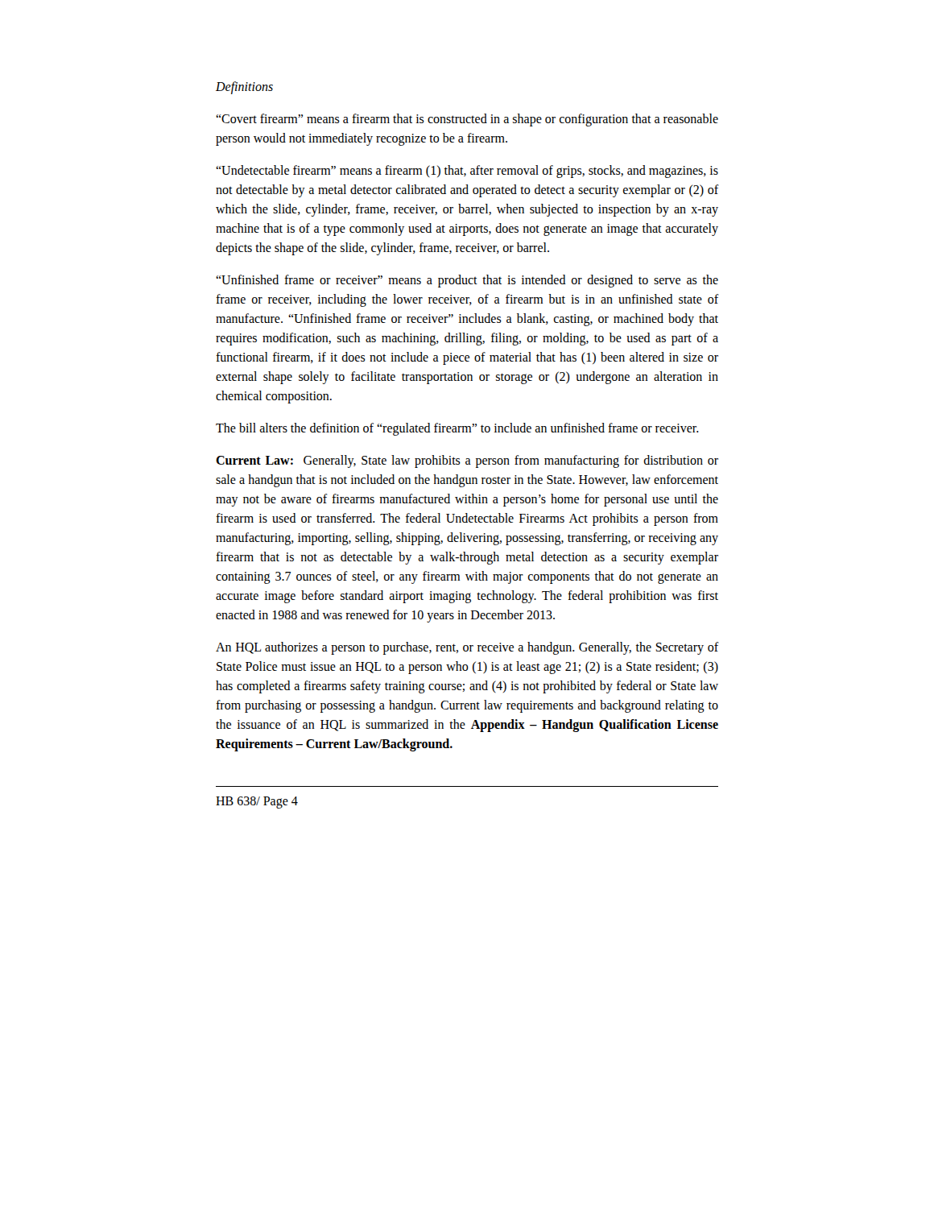Definitions
“Covert firearm” means a firearm that is constructed in a shape or configuration that a reasonable person would not immediately recognize to be a firearm.
“Undetectable firearm” means a firearm (1) that, after removal of grips, stocks, and magazines, is not detectable by a metal detector calibrated and operated to detect a security exemplar or (2) of which the slide, cylinder, frame, receiver, or barrel, when subjected to inspection by an x-ray machine that is of a type commonly used at airports, does not generate an image that accurately depicts the shape of the slide, cylinder, frame, receiver, or barrel.
“Unfinished frame or receiver” means a product that is intended or designed to serve as the frame or receiver, including the lower receiver, of a firearm but is in an unfinished state of manufacture. “Unfinished frame or receiver” includes a blank, casting, or machined body that requires modification, such as machining, drilling, filing, or molding, to be used as part of a functional firearm, if it does not include a piece of material that has (1) been altered in size or external shape solely to facilitate transportation or storage or (2) undergone an alteration in chemical composition.
The bill alters the definition of “regulated firearm” to include an unfinished frame or receiver.
Current Law: Generally, State law prohibits a person from manufacturing for distribution or sale a handgun that is not included on the handgun roster in the State. However, law enforcement may not be aware of firearms manufactured within a person’s home for personal use until the firearm is used or transferred. The federal Undetectable Firearms Act prohibits a person from manufacturing, importing, selling, shipping, delivering, possessing, transferring, or receiving any firearm that is not as detectable by a walk-through metal detection as a security exemplar containing 3.7 ounces of steel, or any firearm with major components that do not generate an accurate image before standard airport imaging technology. The federal prohibition was first enacted in 1988 and was renewed for 10 years in December 2013.
An HQL authorizes a person to purchase, rent, or receive a handgun. Generally, the Secretary of State Police must issue an HQL to a person who (1) is at least age 21; (2) is a State resident; (3) has completed a firearms safety training course; and (4) is not prohibited by federal or State law from purchasing or possessing a handgun. Current law requirements and background relating to the issuance of an HQL is summarized in the Appendix – Handgun Qualification License Requirements – Current Law/Background.
HB 638/ Page 4